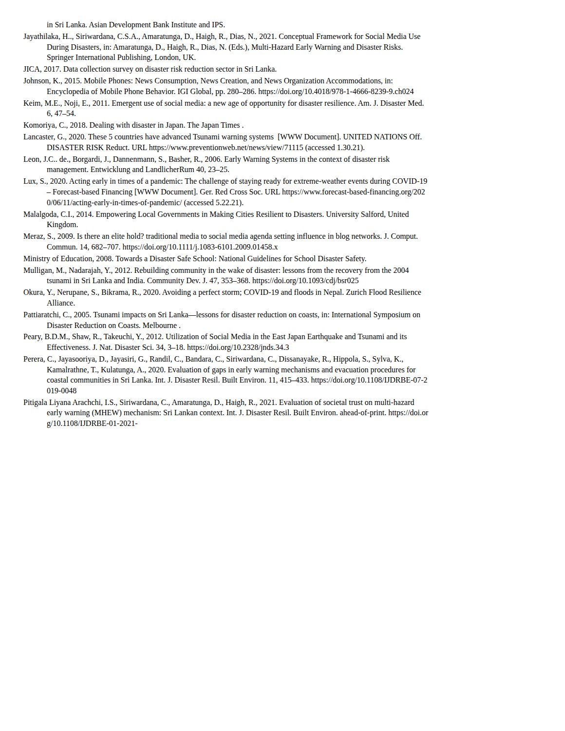in Sri Lanka. Asian Development Bank Institute and IPS.
Jayathilaka, H.., Siriwardana, C.S.A., Amaratunga, D., Haigh, R., Dias, N., 2021. Conceptual Framework for Social Media Use During Disasters, in: Amaratunga, D., Haigh, R., Dias, N. (Eds.), Multi-Hazard Early Warning and Disaster Risks. Springer International Publishing, London, UK.
JICA, 2017. Data collection survey on disaster risk reduction sector in Sri Lanka.
Johnson, K., 2015. Mobile Phones: News Consumption, News Creation, and News Organization Accommodations, in: Encyclopedia of Mobile Phone Behavior. IGI Global, pp. 280–286. https://doi.org/10.4018/978-1-4666-8239-9.ch024
Keim, M.E., Noji, E., 2011. Emergent use of social media: a new age of opportunity for disaster resilience. Am. J. Disaster Med. 6, 47–54.
Komoriya, C., 2018. Dealing with disaster in Japan. The Japan Times .
Lancaster, G., 2020. These 5 countries have advanced Tsunami warning systems [WWW Document]. UNITED NATIONS Off. DISASTER RISK Reduct. URL https://www.preventionweb.net/news/view/71115 (accessed 1.30.21).
Leon, J.C.. de., Borgardi, J., Dannenmann, S., Basher, R., 2006. Early Warning Systems in the context of disaster risk management. Entwicklung and LandlicherRum 40, 23–25.
Lux, S., 2020. Acting early in times of a pandemic: The challenge of staying ready for extreme-weather events during COVID-19 – Forecast-based Financing [WWW Document]. Ger. Red Cross Soc. URL https://www.forecast-based-financing.org/2020/06/11/acting-early-in-times-of-pandemic/ (accessed 5.22.21).
Malalgoda, C.I., 2014. Empowering Local Governments in Making Cities Resilient to Disasters. University Salford, United Kingdom.
Meraz, S., 2009. Is there an elite hold? traditional media to social media agenda setting influence in blog networks. J. Comput. Commun. 14, 682–707. https://doi.org/10.1111/j.1083-6101.2009.01458.x
Ministry of Education, 2008. Towards a Disaster Safe School: National Guidelines for School Disaster Safety.
Mulligan, M., Nadarajah, Y., 2012. Rebuilding community in the wake of disaster: lessons from the recovery from the 2004 tsunami in Sri Lanka and India. Community Dev. J. 47, 353–368. https://doi.org/10.1093/cdj/bsr025
Okura, Y., Nerupane, S., Bikrama, R., 2020. Avoiding a perfect storm; COVID-19 and floods in Nepal. Zurich Flood Resilience Alliance.
Pattiaratchi, C., 2005. Tsunami impacts on Sri Lanka—lessons for disaster reduction on coasts, in: International Symposium on Disaster Reduction on Coasts. Melbourne .
Peary, B.D.M., Shaw, R., Takeuchi, Y., 2012. Utilization of Social Media in the East Japan Earthquake and Tsunami and its Effectiveness. J. Nat. Disaster Sci. 34, 3–18. https://doi.org/10.2328/jnds.34.3
Perera, C., Jayasooriya, D., Jayasiri, G., Randil, C., Bandara, C., Siriwardana, C., Dissanayake, R., Hippola, S., Sylva, K., Kamalrathne, T., Kulatunga, A., 2020. Evaluation of gaps in early warning mechanisms and evacuation procedures for coastal communities in Sri Lanka. Int. J. Disaster Resil. Built Environ. 11, 415–433. https://doi.org/10.1108/IJDRBE-07-2019-0048
Pitigala Liyana Arachchi, I.S., Siriwardana, C., Amaratunga, D., Haigh, R., 2021. Evaluation of societal trust on multi-hazard early warning (MHEW) mechanism: Sri Lankan context. Int. J. Disaster Resil. Built Environ. ahead-of-print. https://doi.org/10.1108/IJDRBE-01-2021-